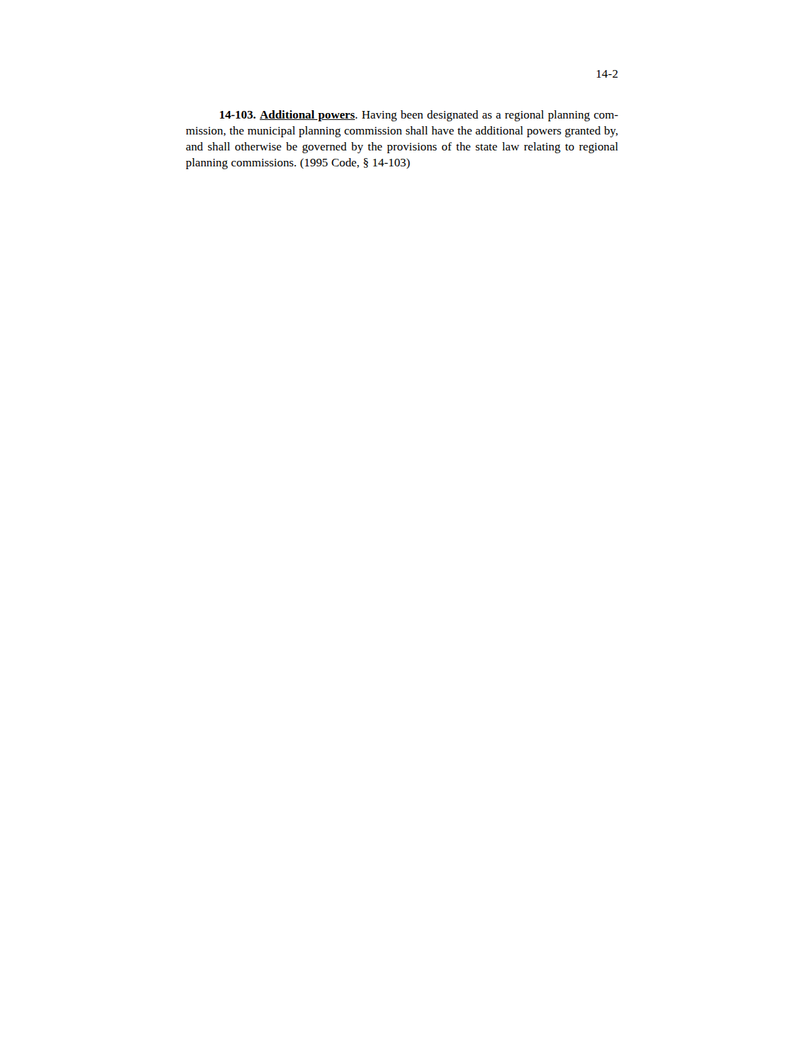14-2
14-103. Additional powers. Having been designated as a regional planning commission, the municipal planning commission shall have the additional powers granted by, and shall otherwise be governed by the provisions of the state law relating to regional planning commissions. (1995 Code, § 14-103)